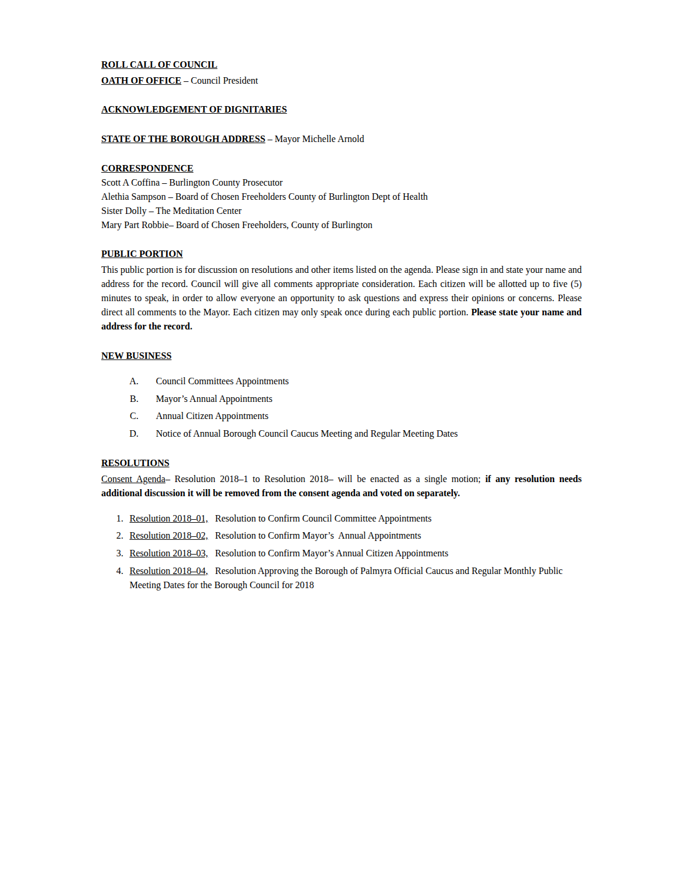ROLL CALL OF COUNCIL
OATH OF OFFICE
– Council President
ACKNOWLEDGEMENT OF DIGNITARIES
STATE OF THE BOROUGH ADDRESS
– Mayor Michelle Arnold
CORRESPONDENCE
Scott A Coffina – Burlington County Prosecutor
Alethia Sampson – Board of Chosen Freeholders County of Burlington Dept of Health
Sister Dolly – The Meditation Center
Mary Part Robbie– Board of Chosen Freeholders, County of Burlington
PUBLIC PORTION
This public portion is for discussion on resolutions and other items listed on the agenda. Please sign in and state your name and address for the record. Council will give all comments appropriate consideration. Each citizen will be allotted up to five (5) minutes to speak, in order to allow everyone an opportunity to ask questions and express their opinions or concerns. Please direct all comments to the Mayor. Each citizen may only speak once during each public portion. Please state your name and address for the record.
NEW BUSINESS
Council Committees Appointments
Mayor’s Annual Appointments
Annual Citizen Appointments
Notice of Annual Borough Council Caucus Meeting and Regular Meeting Dates
RESOLUTIONS
Consent Agenda– Resolution 2018–1 to Resolution 2018– will be enacted as a single motion; if any resolution needs additional discussion it will be removed from the consent agenda and voted on separately.
Resolution 2018–01, Resolution to Confirm Council Committee Appointments
Resolution 2018–02, Resolution to Confirm Mayor’s Annual Appointments
Resolution 2018–03, Resolution to Confirm Mayor’s Annual Citizen Appointments
Resolution 2018–04, Resolution Approving the Borough of Palmyra Official Caucus and Regular Monthly Public Meeting Dates for the Borough Council for 2018